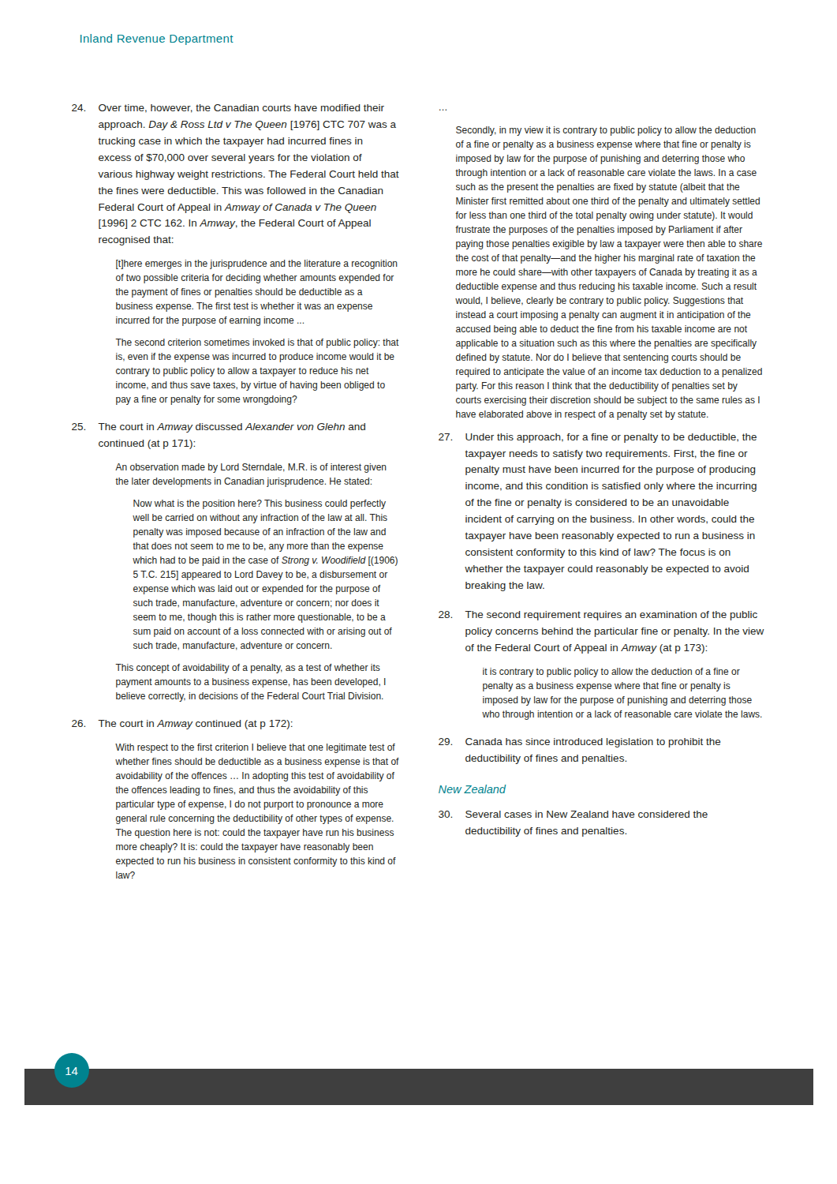Inland Revenue Department
24. Over time, however, the Canadian courts have modified their approach. Day & Ross Ltd v The Queen [1976] CTC 707 was a trucking case in which the taxpayer had incurred fines in excess of $70,000 over several years for the violation of various highway weight restrictions. The Federal Court held that the fines were deductible. This was followed in the Canadian Federal Court of Appeal in Amway of Canada v The Queen [1996] 2 CTC 162. In Amway, the Federal Court of Appeal recognised that:
[t]here emerges in the jurisprudence and the literature a recognition of two possible criteria for deciding whether amounts expended for the payment of fines or penalties should be deductible as a business expense. The first test is whether it was an expense incurred for the purpose of earning income ...
The second criterion sometimes invoked is that of public policy: that is, even if the expense was incurred to produce income would it be contrary to public policy to allow a taxpayer to reduce his net income, and thus save taxes, by virtue of having been obliged to pay a fine or penalty for some wrongdoing?
25. The court in Amway discussed Alexander von Glehn and continued (at p 171):
An observation made by Lord Sterndale, M.R. is of interest given the later developments in Canadian jurisprudence. He stated:
Now what is the position here? This business could perfectly well be carried on without any infraction of the law at all. This penalty was imposed because of an infraction of the law and that does not seem to me to be, any more than the expense which had to be paid in the case of Strong v. Woodifield [(1906) 5 T.C. 215] appeared to Lord Davey to be, a disbursement or expense which was laid out or expended for the purpose of such trade, manufacture, adventure or concern; nor does it seem to me, though this is rather more questionable, to be a sum paid on account of a loss connected with or arising out of such trade, manufacture, adventure or concern.
This concept of avoidability of a penalty, as a test of whether its payment amounts to a business expense, has been developed, I believe correctly, in decisions of the Federal Court Trial Division.
26. The court in Amway continued (at p 172):
With respect to the first criterion I believe that one legitimate test of whether fines should be deductible as a business expense is that of avoidability of the offences … In adopting this test of avoidability of the offences leading to fines, and thus the avoidability of this particular type of expense, I do not purport to pronounce a more general rule concerning the deductibility of other types of expense. The question here is not: could the taxpayer have run his business more cheaply? It is: could the taxpayer have reasonably been expected to run his business in consistent conformity to this kind of law?
…
Secondly, in my view it is contrary to public policy to allow the deduction of a fine or penalty as a business expense where that fine or penalty is imposed by law for the purpose of punishing and deterring those who through intention or a lack of reasonable care violate the laws. In a case such as the present the penalties are fixed by statute (albeit that the Minister first remitted about one third of the penalty and ultimately settled for less than one third of the total penalty owing under statute). It would frustrate the purposes of the penalties imposed by Parliament if after paying those penalties exigible by law a taxpayer were then able to share the cost of that penalty—and the higher his marginal rate of taxation the more he could share—with other taxpayers of Canada by treating it as a deductible expense and thus reducing his taxable income. Such a result would, I believe, clearly be contrary to public policy. Suggestions that instead a court imposing a penalty can augment it in anticipation of the accused being able to deduct the fine from his taxable income are not applicable to a situation such as this where the penalties are specifically defined by statute. Nor do I believe that sentencing courts should be required to anticipate the value of an income tax deduction to a penalized party. For this reason I think that the deductibility of penalties set by courts exercising their discretion should be subject to the same rules as I have elaborated above in respect of a penalty set by statute.
27. Under this approach, for a fine or penalty to be deductible, the taxpayer needs to satisfy two requirements. First, the fine or penalty must have been incurred for the purpose of producing income, and this condition is satisfied only where the incurring of the fine or penalty is considered to be an unavoidable incident of carrying on the business. In other words, could the taxpayer have been reasonably expected to run a business in consistent conformity to this kind of law? The focus is on whether the taxpayer could reasonably be expected to avoid breaking the law.
28. The second requirement requires an examination of the public policy concerns behind the particular fine or penalty. In the view of the Federal Court of Appeal in Amway (at p 173):
it is contrary to public policy to allow the deduction of a fine or penalty as a business expense where that fine or penalty is imposed by law for the purpose of punishing and deterring those who through intention or a lack of reasonable care violate the laws.
29. Canada has since introduced legislation to prohibit the deductibility of fines and penalties.
New Zealand
30. Several cases in New Zealand have considered the deductibility of fines and penalties.
14